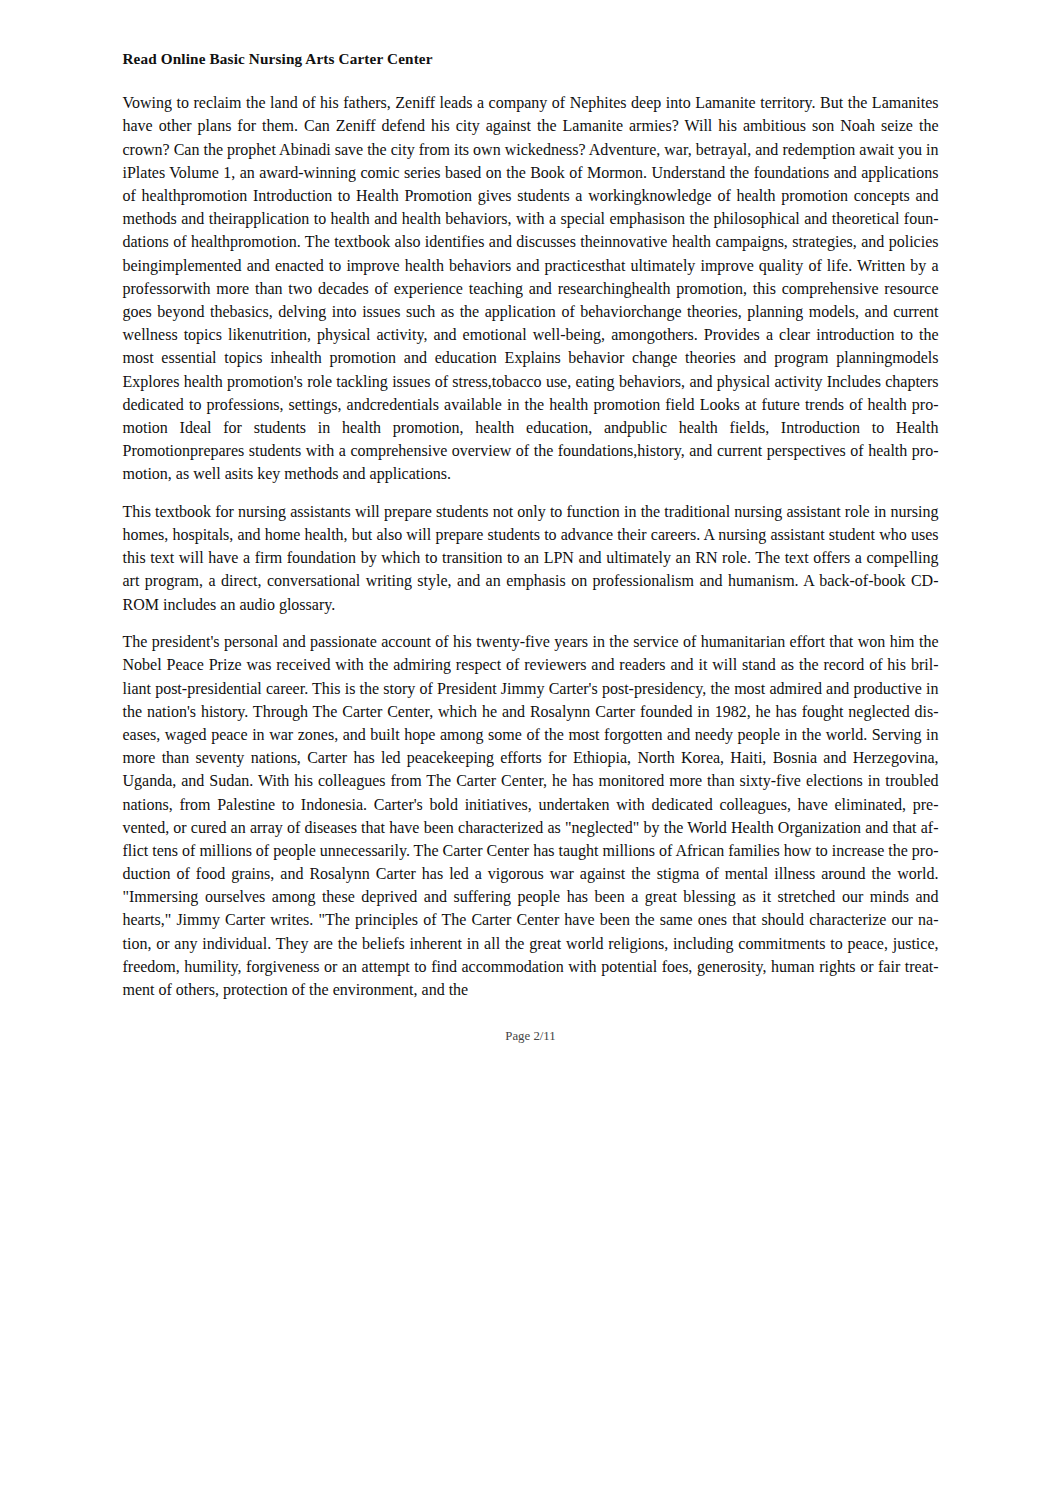Read Online Basic Nursing Arts Carter Center
Vowing to reclaim the land of his fathers, Zeniff leads a company of Nephites deep into Lamanite territory. But the Lamanites have other plans for them. Can Zeniff defend his city against the Lamanite armies? Will his ambitious son Noah seize the crown? Can the prophet Abinadi save the city from its own wickedness? Adventure, war, betrayal, and redemption await you in iPlates Volume 1, an award-winning comic series based on the Book of Mormon. Understand the foundations and applications of healthpromotion Introduction to Health Promotion gives students a workingknowledge of health promotion concepts and methods and theirapplication to health and health behaviors, with a special emphasison the philosophical and theoretical foundations of healthpromotion. The textbook also identifies and discusses theinnovative health campaigns, strategies, and policies beingimplemented and enacted to improve health behaviors and practicesthat ultimately improve quality of life. Written by a professorwith more than two decades of experience teaching and researchinghealth promotion, this comprehensive resource goes beyond thebasics, delving into issues such as the application of behaviorchange theories, planning models, and current wellness topics likenutrition, physical activity, and emotional well-being, amongothers. Provides a clear introduction to the most essential topics inhealth promotion and education Explains behavior change theories and program planningmodels Explores health promotion's role tackling issues of stress,tobacco use, eating behaviors, and physical activity Includes chapters dedicated to professions, settings, andcredentials available in the health promotion field Looks at future trends of health promotion Ideal for students in health promotion, health education, andpublic health fields, Introduction to Health Promotionprepares students with a comprehensive overview of the foundations,history, and current perspectives of health promotion, as well asits key methods and applications.
This textbook for nursing assistants will prepare students not only to function in the traditional nursing assistant role in nursing homes, hospitals, and home health, but also will prepare students to advance their careers. A nursing assistant student who uses this text will have a firm foundation by which to transition to an LPN and ultimately an RN role. The text offers a compelling art program, a direct, conversational writing style, and an emphasis on professionalism and humanism. A back-of-book CD-ROM includes an audio glossary.
The president's personal and passionate account of his twenty-five years in the service of humanitarian effort that won him the Nobel Peace Prize was received with the admiring respect of reviewers and readers and it will stand as the record of his brilliant post-presidential career. This is the story of President Jimmy Carter's post-presidency, the most admired and productive in the nation's history. Through The Carter Center, which he and Rosalynn Carter founded in 1982, he has fought neglected diseases, waged peace in war zones, and built hope among some of the most forgotten and needy people in the world. Serving in more than seventy nations, Carter has led peacekeeping efforts for Ethiopia, North Korea, Haiti, Bosnia and Herzegovina, Uganda, and Sudan. With his colleagues from The Carter Center, he has monitored more than sixty-five elections in troubled nations, from Palestine to Indonesia. Carter's bold initiatives, undertaken with dedicated colleagues, have eliminated, prevented, or cured an array of diseases that have been characterized as "neglected" by the World Health Organization and that afflict tens of millions of people unnecessarily. The Carter Center has taught millions of African families how to increase the production of food grains, and Rosalynn Carter has led a vigorous war against the stigma of mental illness around the world. "Immersing ourselves among these deprived and suffering people has been a great blessing as it stretched our minds and hearts," Jimmy Carter writes. "The principles of The Carter Center have been the same ones that should characterize our nation, or any individual. They are the beliefs inherent in all the great world religions, including commitments to peace, justice, freedom, humility, forgiveness or an attempt to find accommodation with potential foes, generosity, human rights or fair treatment of others, protection of the environment, and the
Page 2/11